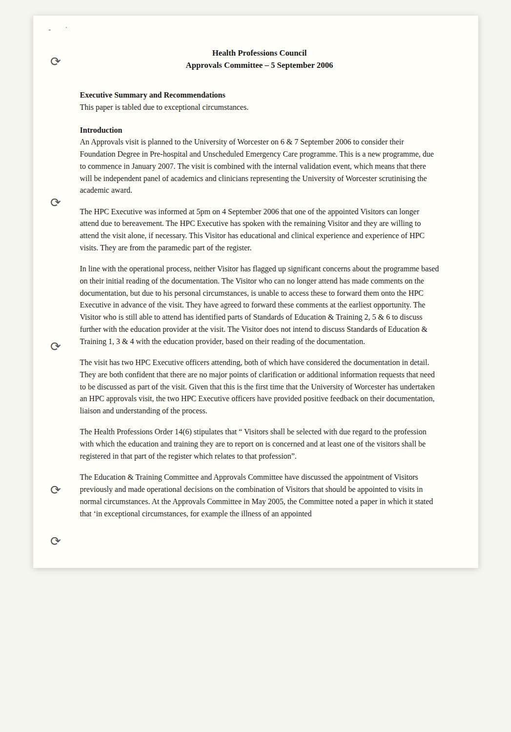- ˙ ⟳ ⟳ ⟳ ⟳ ⟳
Health Professions Council
Approvals Committee – 5 September 2006
Executive Summary and Recommendations
This paper is tabled due to exceptional circumstances.
Introduction
An Approvals visit is planned to the University of Worcester on 6 & 7 September 2006 to consider their Foundation Degree in Pre-hospital and Unscheduled Emergency Care programme. This is a new programme, due to commence in January 2007. The visit is combined with the internal validation event, which means that there will be independent panel of academics and clinicians representing the University of Worcester scrutinising the academic award.
The HPC Executive was informed at 5pm on 4 September 2006 that one of the appointed Visitors can longer attend due to bereavement. The HPC Executive has spoken with the remaining Visitor and they are willing to attend the visit alone, if necessary. This Visitor has educational and clinical experience and experience of HPC visits. They are from the paramedic part of the register.
In line with the operational process, neither Visitor has flagged up significant concerns about the programme based on their initial reading of the documentation. The Visitor who can no longer attend has made comments on the documentation, but due to his personal circumstances, is unable to access these to forward them onto the HPC Executive in advance of the visit. They have agreed to forward these comments at the earliest opportunity. The Visitor who is still able to attend has identified parts of Standards of Education & Training 2, 5 & 6 to discuss further with the education provider at the visit. The Visitor does not intend to discuss Standards of Education & Training 1, 3 & 4 with the education provider, based on their reading of the documentation.
The visit has two HPC Executive officers attending, both of which have considered the documentation in detail. They are both confident that there are no major points of clarification or additional information requests that need to be discussed as part of the visit. Given that this is the first time that the University of Worcester has undertaken an HPC approvals visit, the two HPC Executive officers have provided positive feedback on their documentation, liaison and understanding of the process.
The Health Professions Order 14(6) stipulates that “ Visitors shall be selected with due regard to the profession with which the education and training they are to report on is concerned and at least one of the visitors shall be registered in that part of the register which relates to that profession”.
The Education & Training Committee and Approvals Committee have discussed the appointment of Visitors previously and made operational decisions on the combination of Visitors that should be appointed to visits in normal circumstances. At the Approvals Committee in May 2005, the Committee noted a paper in which it stated that ‘in exceptional circumstances, for example the illness of an appointed